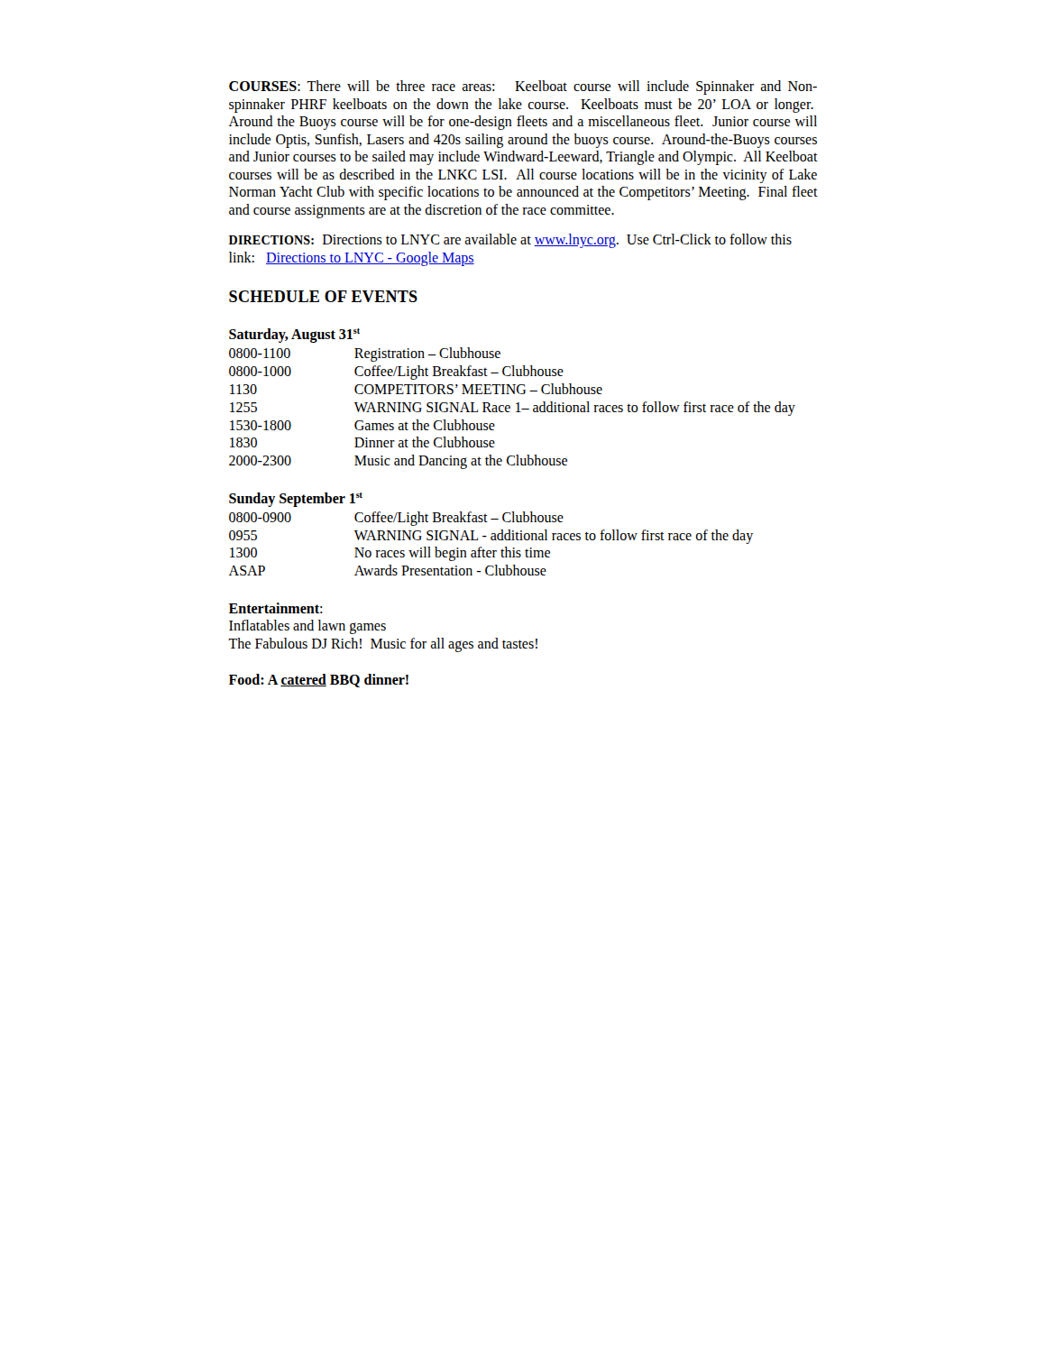COURSES: There will be three race areas: Keelboat course will include Spinnaker and Non-spinnaker PHRF keelboats on the down the lake course. Keelboats must be 20’ LOA or longer. Around the Buoys course will be for one-design fleets and a miscellaneous fleet. Junior course will include Optis, Sunfish, Lasers and 420s sailing around the buoys course. Around-the-Buoys courses and Junior courses to be sailed may include Windward-Leeward, Triangle and Olympic. All Keelboat courses will be as described in the LNKC LSI. All course locations will be in the vicinity of Lake Norman Yacht Club with specific locations to be announced at the Competitors’ Meeting. Final fleet and course assignments are at the discretion of the race committee.
DIRECTIONS: Directions to LNYC are available at www.lnyc.org. Use Ctrl-Click to follow this link: Directions to LNYC - Google Maps
SCHEDULE OF EVENTS
Saturday, August 31st
| 0800-1100 | Registration – Clubhouse |
| 0800-1000 | Coffee/Light Breakfast – Clubhouse |
| 1130 | COMPETITORS’ MEETING – Clubhouse |
| 1255 | WARNING SIGNAL Race 1– additional races to follow first race of the day |
| 1530-1800 | Games at the Clubhouse |
| 1830 | Dinner at the Clubhouse |
| 2000-2300 | Music and Dancing at the Clubhouse |
Sunday September 1st
| 0800-0900 | Coffee/Light Breakfast – Clubhouse |
| 0955 | WARNING SIGNAL - additional races to follow first race of the day |
| 1300 | No races will begin after this time |
| ASAP | Awards Presentation - Clubhouse |
Entertainment:
Inflatables and lawn games
The Fabulous DJ Rich! Music for all ages and tastes!
Food: A catered BBQ dinner!